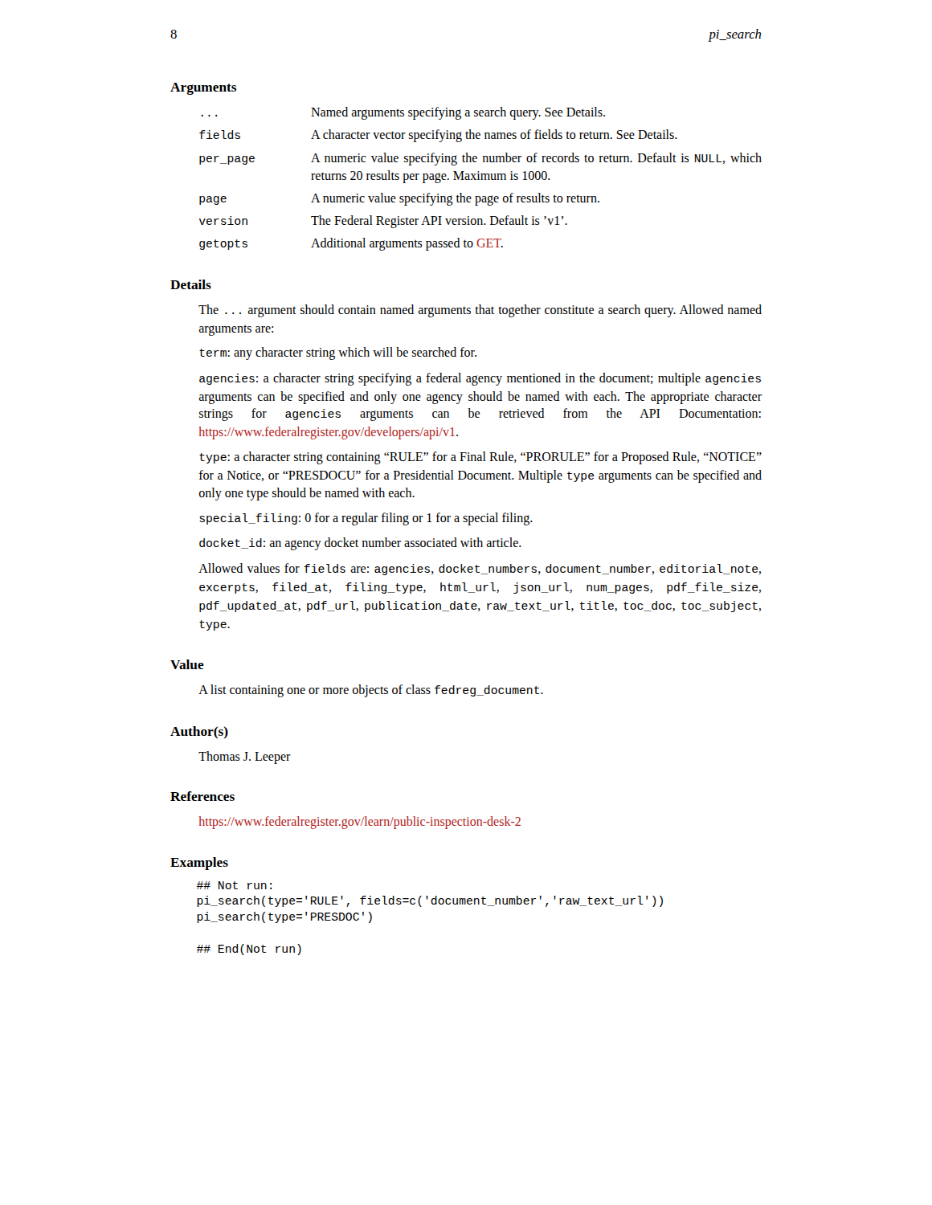8 pi_search
Arguments
...
Named arguments specifying a search query. See Details.
fields
A character vector specifying the names of fields to return. See Details.
per_page
A numeric value specifying the number of records to return. Default is NULL, which returns 20 results per page. Maximum is 1000.
page
A numeric value specifying the page of results to return.
version
The Federal Register API version. Default is ’v1’.
getopts
Additional arguments passed to GET.
Details
The ... argument should contain named arguments that together constitute a search query. Allowed named arguments are:
term: any character string which will be searched for.
agencies: a character string specifying a federal agency mentioned in the document; multiple agencies arguments can be specified and only one agency should be named with each. The appropriate character strings for agencies arguments can be retrieved from the API Documentation: https://www.federalregister.gov/developers/api/v1.
type: a character string containing “RULE” for a Final Rule, “PRORULE” for a Proposed Rule, “NOTICE” for a Notice, or “PRESDOCU” for a Presidential Document. Multiple type arguments can be specified and only one type should be named with each.
special_filing: 0 for a regular filing or 1 for a special filing.
docket_id: an agency docket number associated with article.
Allowed values for fields are: agencies, docket_numbers, document_number, editorial_note, excerpts, filed_at, filing_type, html_url, json_url, num_pages, pdf_file_size, pdf_updated_at, pdf_url, publication_date, raw_text_url, title, toc_doc, toc_subject, type.
Value
A list containing one or more objects of class fedreg_document.
Author(s)
Thomas J. Leeper
References
https://www.federalregister.gov/learn/public-inspection-desk-2
Examples
## Not run: 
pi_search(type='RULE', fields=c('document_number','raw_text_url'))
pi_search(type='PRESDOC')

## End(Not run)